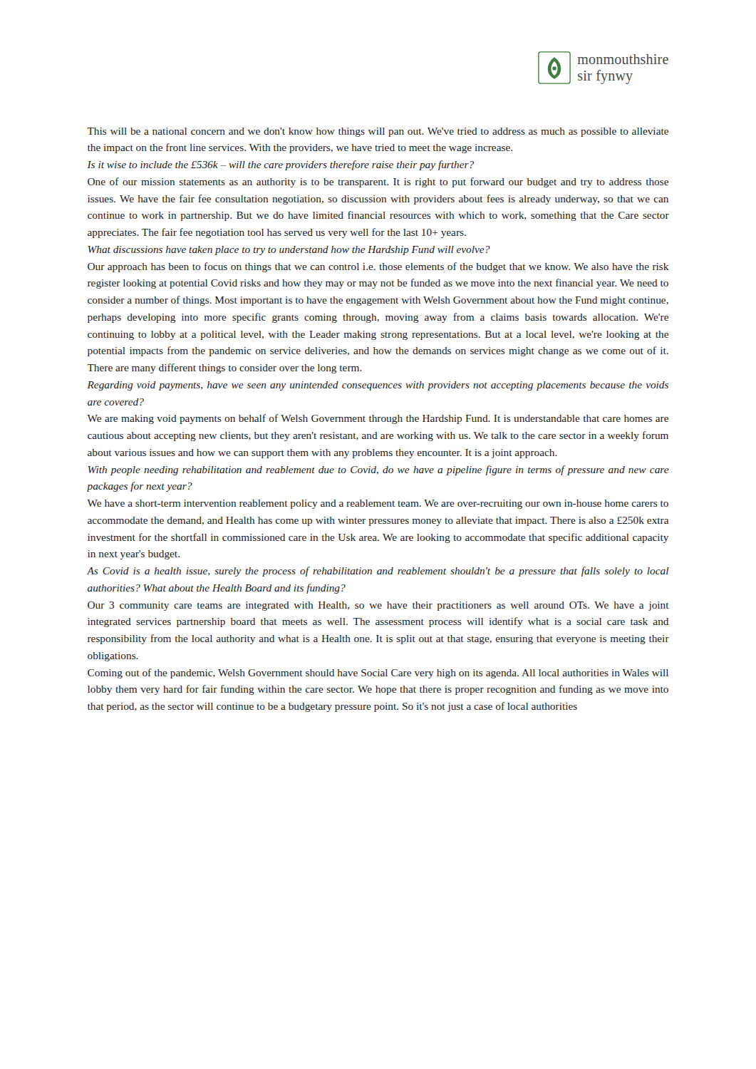monmouthshire sir fynwy
This will be a national concern and we don't know how things will pan out. We've tried to address as much as possible to alleviate the impact on the front line services. With the providers, we have tried to meet the wage increase.
Is it wise to include the £536k – will the care providers therefore raise their pay further?
One of our mission statements as an authority is to be transparent. It is right to put forward our budget and try to address those issues. We have the fair fee consultation negotiation, so discussion with providers about fees is already underway, so that we can continue to work in partnership. But we do have limited financial resources with which to work, something that the Care sector appreciates. The fair fee negotiation tool has served us very well for the last 10+ years.
What discussions have taken place to try to understand how the Hardship Fund will evolve?
Our approach has been to focus on things that we can control i.e. those elements of the budget that we know. We also have the risk register looking at potential Covid risks and how they may or may not be funded as we move into the next financial year. We need to consider a number of things. Most important is to have the engagement with Welsh Government about how the Fund might continue, perhaps developing into more specific grants coming through, moving away from a claims basis towards allocation. We're continuing to lobby at a political level, with the Leader making strong representations. But at a local level, we're looking at the potential impacts from the pandemic on service deliveries, and how the demands on services might change as we come out of it. There are many different things to consider over the long term.
Regarding void payments, have we seen any unintended consequences with providers not accepting placements because the voids are covered?
We are making void payments on behalf of Welsh Government through the Hardship Fund. It is understandable that care homes are cautious about accepting new clients, but they aren't resistant, and are working with us. We talk to the care sector in a weekly forum about various issues and how we can support them with any problems they encounter. It is a joint approach.
With people needing rehabilitation and reablement due to Covid, do we have a pipeline figure in terms of pressure and new care packages for next year?
We have a short-term intervention reablement policy and a reablement team. We are over-recruiting our own in-house home carers to accommodate the demand, and Health has come up with winter pressures money to alleviate that impact. There is also a £250k extra investment for the shortfall in commissioned care in the Usk area. We are looking to accommodate that specific additional capacity in next year's budget.
As Covid is a health issue, surely the process of rehabilitation and reablement shouldn't be a pressure that falls solely to local authorities? What about the Health Board and its funding?
Our 3 community care teams are integrated with Health, so we have their practitioners as well around OTs. We have a joint integrated services partnership board that meets as well. The assessment process will identify what is a social care task and responsibility from the local authority and what is a Health one. It is split out at that stage, ensuring that everyone is meeting their obligations.
Coming out of the pandemic, Welsh Government should have Social Care very high on its agenda. All local authorities in Wales will lobby them very hard for fair funding within the care sector. We hope that there is proper recognition and funding as we move into that period, as the sector will continue to be a budgetary pressure point. So it's not just a case of local authorities